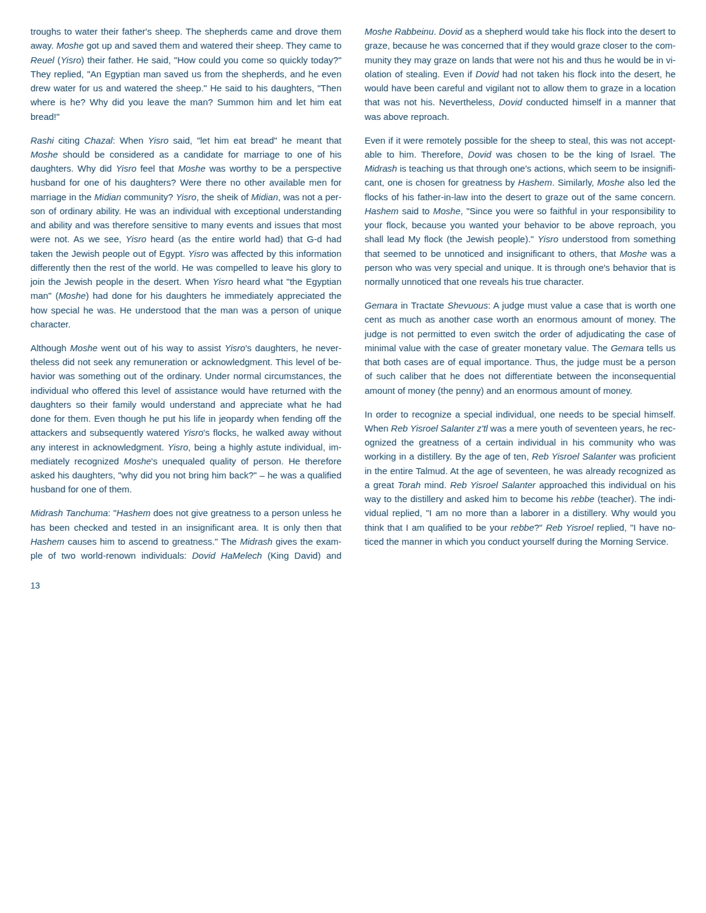troughs to water their father's sheep. The shepherds came and drove them away. Moshe got up and saved them and watered their sheep. They came to Reuel (Yisro) their father. He said, "How could you come so quickly today?" They replied, "An Egyptian man saved us from the shepherds, and he even drew water for us and watered the sheep." He said to his daughters, "Then where is he? Why did you leave the man? Summon him and let him eat bread!"
Rashi citing Chazal: When Yisro said, "let him eat bread" he meant that Moshe should be considered as a candidate for marriage to one of his daughters. Why did Yisro feel that Moshe was worthy to be a perspective husband for one of his daughters? Were there no other available men for marriage in the Midian community? Yisro, the sheik of Midian, was not a person of ordinary ability. He was an individual with exceptional understanding and ability and was therefore sensitive to many events and issues that most were not. As we see, Yisro heard (as the entire world had) that G-d had taken the Jewish people out of Egypt. Yisro was affected by this information differently then the rest of the world. He was compelled to leave his glory to join the Jewish people in the desert. When Yisro heard what "the Egyptian man" (Moshe) had done for his daughters he immediately appreciated the how special he was. He understood that the man was a person of unique character.
Although Moshe went out of his way to assist Yisro's daughters, he nevertheless did not seek any remuneration or acknowledgment. This level of behavior was something out of the ordinary. Under normal circumstances, the individual who offered this level of assistance would have returned with the daughters so their family would understand and appreciate what he had done for them. Even though he put his life in jeopardy when fending off the attackers and subsequently watered Yisro's flocks, he walked away without any interest in acknowledgment. Yisro, being a highly astute individual, immediately recognized Moshe's unequaled quality of person. He therefore asked his daughters, "why did you not bring him back?" – he was a qualified husband for one of them.
Midrash Tanchuma: "Hashem does not give greatness to a person unless he has been checked and tested in an insignificant area. It is only then that Hashem causes him to ascend to greatness." The Midrash gives the example of two world-renown individuals: Dovid HaMelech (King David) and Moshe Rabbeinu. Dovid as a shepherd would take his flock into the desert to graze, because he was concerned that if they would graze closer to the community they may graze on lands that were not his and thus he would be in violation of stealing. Even if Dovid had not taken his flock into the desert, he would have been careful and vigilant not to allow them to graze in a location that was not his. Nevertheless, Dovid conducted himself in a manner that was above reproach.
Even if it were remotely possible for the sheep to steal, this was not acceptable to him. Therefore, Dovid was chosen to be the king of Israel. The Midrash is teaching us that through one's actions, which seem to be insignificant, one is chosen for greatness by Hashem. Similarly, Moshe also led the flocks of his father-in-law into the desert to graze out of the same concern. Hashem said to Moshe, "Since you were so faithful in your responsibility to your flock, because you wanted your behavior to be above reproach, you shall lead My flock (the Jewish people)." Yisro understood from something that seemed to be unnoticed and insignificant to others, that Moshe was a person who was very special and unique. It is through one's behavior that is normally unnoticed that one reveals his true character.
Gemara in Tractate Shevuous: A judge must value a case that is worth one cent as much as another case worth an enormous amount of money. The judge is not permitted to even switch the order of adjudicating the case of minimal value with the case of greater monetary value. The Gemara tells us that both cases are of equal importance. Thus, the judge must be a person of such caliber that he does not differentiate between the inconsequential amount of money (the penny) and an enormous amount of money.
In order to recognize a special individual, one needs to be special himself. When Reb Yisroel Salanter z'tl was a mere youth of seventeen years, he recognized the greatness of a certain individual in his community who was working in a distillery. By the age of ten, Reb Yisroel Salanter was proficient in the entire Talmud. At the age of seventeen, he was already recognized as a great Torah mind. Reb Yisroel Salanter approached this individual on his way to the distillery and asked him to become his rebbe (teacher). The individual replied, "I am no more than a laborer in a distillery. Why would you think that I am qualified to be your rebbe?" Reb Yisroel replied, "I have noticed the manner in which you conduct yourself during the Morning Service.
13